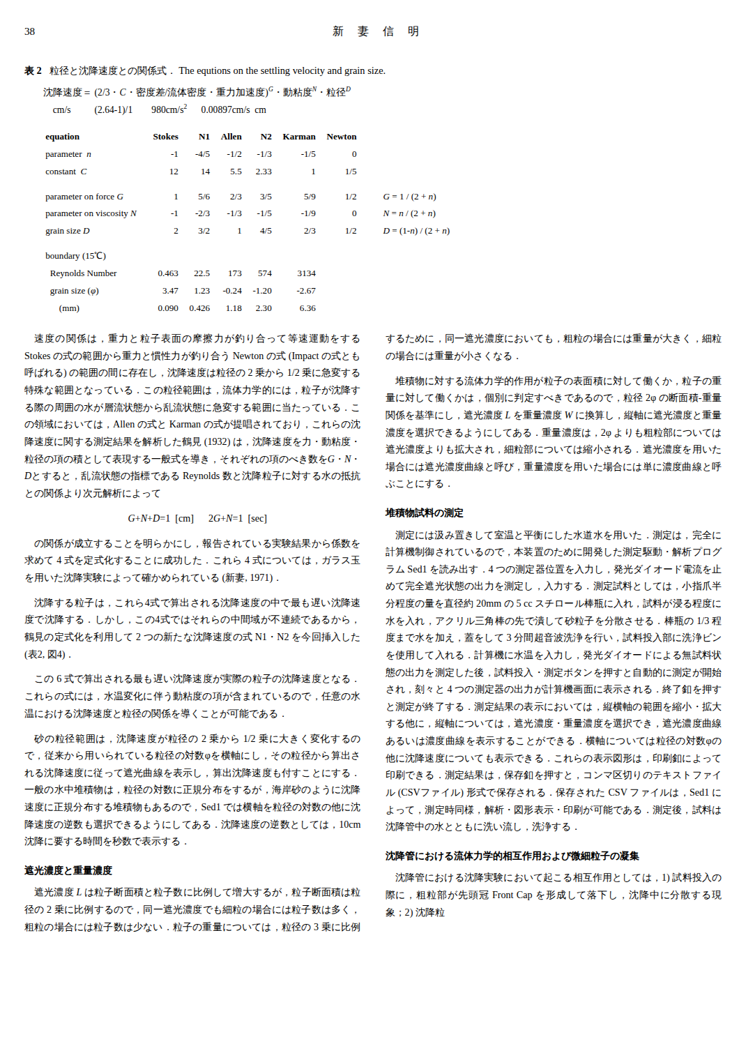38 新 妻 信 明
表 2 粒径と沈降速度との関係式． The equtions on the settling velocity and grain size.
沈降速度＝ (2/3・C・密度差/流体密度・重力加速度)G・動粘度N・粒径D
cm/s (2.64-1)/1 980cm/s2 0.00897cm/s cm
| equation | Stokes | N1 | Allen | N2 | Karman | Newton | |
| --- | --- | --- | --- | --- | --- | --- | --- |
| parameter n | -1 | -4/5 | -1/2 | -1/3 | -1/5 | 0 | |
| constant C | 12 | 14 | 5.5 | 2.33 | 1 | 1/5 | |
| parameter on force G | 1 | 5/6 | 2/3 | 3/5 | 5/9 | 1/2 | G = 1 / (2 + n ) |
| parameter on viscosity N | -1 | -2/3 | -1/3 | -1/5 | -1/9 | 0 | N = n / (2 + n ) |
| grain size D | 2 | 3/2 | 1 | 4/5 | 2/3 | 1/2 | D = (1- n ) / (2 + n ) |
| boundary (15℃) | | | | | | | |
| Reynolds Number | 0.463 | 22.5 | 173 | 574 | 3134 | | |
| grain size ( φ ) | 3.47 | 1.23 | -0.24 | -1.20 | -2.67 | | |
| (mm) | 0.090 | 0.426 | 1.18 | 2.30 | 6.36 | | |
速度の関係は，重力と粒子表面の摩擦力が釣り合って等速運動をする Stokes の式の範囲から重力と慣性力が釣り合う Newton の式 (Impact の式とも呼ばれる) の範囲の間に存在し，沈降速度は粒径の 2 乗から 1/2 乗に急変する特殊な範囲となっている．この粒径範囲は，流体力学的には，粒子が沈降する際の周囲の水が層流状態から乱流状態に急変する範囲に当たっている．この領域においては，Allen の式と Karman の式が提唱されており，これらの沈降速度に関する測定結果を解析した鶴見 (1932) は，沈降速度を力・動粘度・粒径の項の積として表現する一般式を導き，それぞれの項のべき数をG・N・Dとすると，乱流状態の指標である Reynolds 数と沈降粒子に対する水の抵抗との関係より次元解析によって
G+N+D=1 [cm] 2G+N=1 [sec]
の関係が成立することを明らかにし，報告されている実験結果から係数を求めて 4 式を定式化することに成功した．これら 4 式については，ガラス玉を用いた沈降実験によって確かめられている (新妻, 1971)．
沈降する粒子は，これら4式で算出される沈降速度の中で最も遅い沈降速度で沈降する．しかし，この4式ではそれらの中間域が不連続であるから，鶴見の定式化を利用して 2 つの新たな沈降速度の式 N1・N2 を今回挿入した (表2, 図4)．
この 6 式で算出される最も遅い沈降速度が実際の粒子の沈降速度となる．これらの式には，水温変化に伴う動粘度の項が含まれているので，任意の水温における沈降速度と粒径の関係を導くことが可能である．
砂の粒径範囲は，沈降速度が粒径の 2 乗から 1/2 乗に大きく変化するので，従来から用いられている粒径の対数φを横軸にし，その粒径から算出される沈降速度に従って遮光曲線を表示し，算出沈降速度も付すことにする．一般の水中堆積物は，粒径の対数に正規分布をするが，海岸砂のように沈降速度に正規分布する堆積物もあるので，Sed1 では横軸を粒径の対数の他に沈降速度の逆数も選択できるようにしてある．沈降速度の逆数としては，10cm 沈降に要する時間を秒数で表示する．
遮光濃度と重量濃度
遮光濃度 L は粒子断面積と粒子数に比例して増大するが，粒子断面積は粒径の 2 乗に比例するので，同一遮光濃度でも細粒の場合には粒子数は多く，粗粒の場合には粒子数は少ない．粒子の重量については，粒径の 3 乗に比例するために，同一遮光濃度においても，粗粒の場合には重量が大きく，細粒の場合には重量が小さくなる．
堆積物に対する流体力学的作用が粒子の表面積に対して働くか，粒子の重量に対して働くかは，個別に判定すべきであるので，粒径 2φ の断面積-重量関係を基準にし，遮光濃度 L を重量濃度 W に換算し，縦軸に遮光濃度と重量濃度を選択できるようにしてある．重量濃度は，2φ よりも粗粒部については遮光濃度よりも拡大され，細粒部については縮小される．遮光濃度を用いた場合には遮光濃度曲線と呼び，重量濃度を用いた場合には単に濃度曲線と呼ぶことにする．
堆積物試料の測定
測定には汲み置きして室温と平衡にした水道水を用いた．測定は，完全に計算機制御されているので，本装置のために開発した測定駆動・解析プログラム Sed1 を読み出す．4 つの測定器位置を入力し，発光ダイオード電流を止めて完全遮光状態の出力を測定し，入力する．測定試料としては，小指爪半分程度の量を直径約 20mm の 5 cc スチロール棒瓶に入れ，試料が浸る程度に水を入れ，アクリル三角棒の先で潰して砂粒子を分散させる．棒瓶の 1/3 程度まで水を加え，蓋をして 3 分間超音波洗浄を行い，試料投入部に洗浄ビンを使用して入れる．計算機に水温を入力し，発光ダイオードによる無試料状態の出力を測定した後，試料投入・測定ボタンを押すと自動的に測定が開始され，刻々と 4 つの測定器の出力が計算機画面に表示される．終了釦を押すと測定が終了する．測定結果の表示においては，縦横軸の範囲を縮小・拡大する他に，縦軸については，遮光濃度・重量濃度を選択でき，遮光濃度曲線あるいは濃度曲線を表示することができる．横軸については粒径の対数φの他に沈降速度についても表示できる．これらの表示図形は，印刷釦によって印刷できる．測定結果は，保存釦を押すと，コンマ区切りのテキストファイル (CSVファイル) 形式で保存される．保存された CSV ファイルは，Sed1 によって，測定時同様，解析・図形表示・印刷が可能である．測定後，試料は沈降管中の水とともに洗い流し，洗浄する．
沈降管における流体力学的相互作用および微細粒子の凝集
沈降管における沈降実験において起こる相互作用としては，1) 試料投入の際に，粗粒部が先頭冠 Front Cap を形成して落下し，沈降中に分散する現象；2) 沈降粒